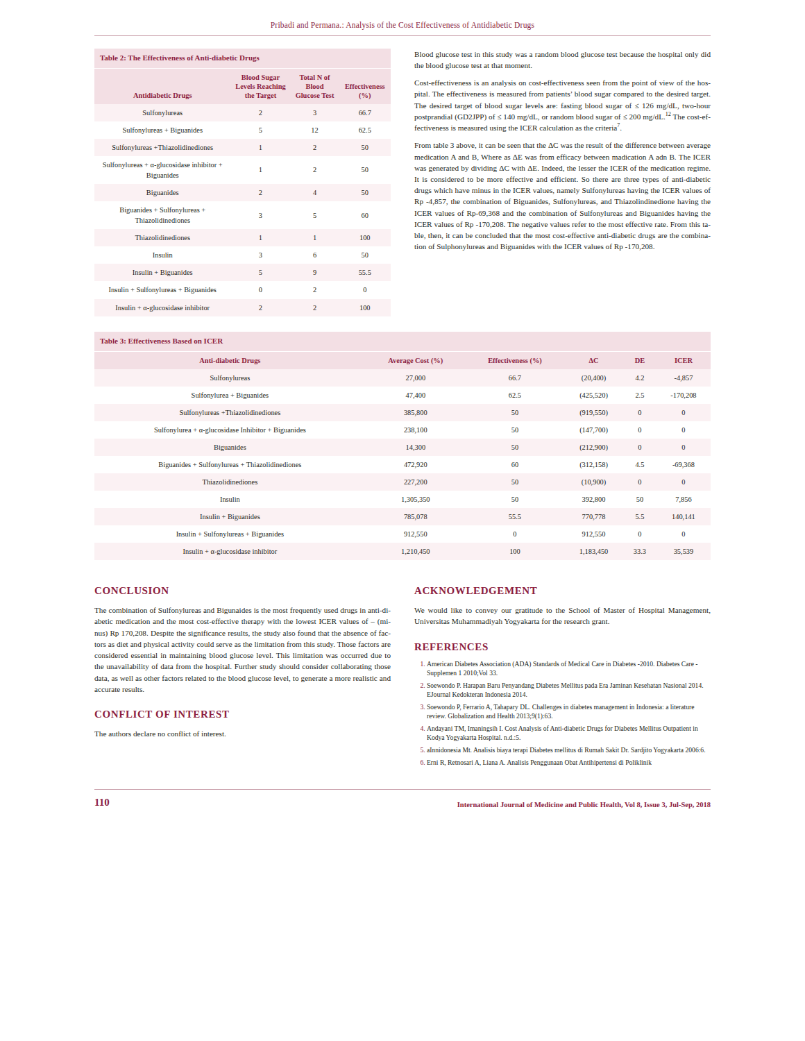Pribadi and Permana.: Analysis of the Cost Effectiveness of Antidiabetic Drugs
Table 2: The Effectiveness of Anti-diabetic Drugs
| Antidiabetic Drugs | Blood Sugar Levels Reaching the Target | Total N of Blood Glucose Test | Effectiveness (%) |
| --- | --- | --- | --- |
| Sulfonylureas | 2 | 3 | 66.7 |
| Sulfonylureas + Biguanides | 5 | 12 | 62.5 |
| Sulfonylureas +Thiazolidinediones | 1 | 2 | 50 |
| Sulfonylureas + α-glucosidase inhibitor + Biguanides | 1 | 2 | 50 |
| Biguanides | 2 | 4 | 50 |
| Biguanides + Sulfonylureas + Thiazolidinediones | 3 | 5 | 60 |
| Thiazolidinediones | 1 | 1 | 100 |
| Insulin | 3 | 6 | 50 |
| Insulin + Biguanides | 5 | 9 | 55.5 |
| Insulin + Sulfonylureas + Biguanides | 0 | 2 | 0 |
| Insulin + α-glucosidase inhibitor | 2 | 2 | 100 |
Blood glucose test in this study was a random blood glucose test because the hospital only did the blood glucose test at that moment.
Cost-effectiveness is an analysis on cost-effectiveness seen from the point of view of the hospital. The effectiveness is measured from patients’ blood sugar compared to the desired target. The desired target of blood sugar levels are: fasting blood sugar of ≤ 126 mg/dL, two-hour postprandial (GD2JPP) of ≤ 140 mg/dL, or random blood sugar of ≤ 200 mg/dL.12 The cost-effectiveness is measured using the ICER calculation as the criteria7.
From table 3 above, it can be seen that the ΔC was the result of the difference between average medication A and B, Where as ΔE was from efficacy between madication A adn B. The ICER was generated by dividing ΔC with ΔE. Indeed, the lesser the ICER of the medication regime. It is considered to be more effective and efficient. So there are three types of anti-diabetic drugs which have minus in the ICER values, namely Sulfonylureas having the ICER values of Rp -4,857, the combination of Biguanides, Sulfonylureas, and Thiazolindinedione having the ICER values of Rp-69,368 and the combination of Sulfonylureas and Biguanides having the ICER values of Rp -170,208. The negative values refer to the most effective rate. From this table, then, it can be concluded that the most cost-effective anti-diabetic drugs are the combination of Sulphonylureas and Biguanides with the ICER values of Rp -170,208.
Table 3: Effectiveness Based on ICER
| Anti-diabetic Drugs | Average Cost (%) | Effectiveness (%) | ΔC | DE | ICER |
| --- | --- | --- | --- | --- | --- |
| Sulfonylureas | 27,000 | 66.7 | (20,400) | 4.2 | -4,857 |
| Sulfonylurea + Biguanides | 47,400 | 62.5 | (425,520) | 2.5 | -170,208 |
| Sulfonylureas +Thiazolidinediones | 385,800 | 50 | (919,550) | 0 | 0 |
| Sulfonylurea + α-glucosidase Inhibitor + Biguanides | 238,100 | 50 | (147,700) | 0 | 0 |
| Biguanides | 14,300 | 50 | (212,900) | 0 | 0 |
| Biguanides + Sulfonylureas + Thiazolidinediones | 472,920 | 60 | (312,158) | 4.5 | -69,368 |
| Thiazolidinediones | 227,200 | 50 | (10,900) | 0 | 0 |
| Insulin | 1,305,350 | 50 | 392,800 | 50 | 7,856 |
| Insulin + Biguanides | 785,078 | 55.5 | 770,778 | 5.5 | 140,141 |
| Insulin + Sulfonylureas + Biguanides | 912,550 | 0 | 912,550 | 0 | 0 |
| Insulin + α-glucosidase inhibitor | 1,210,450 | 100 | 1,183,450 | 33.3 | 35,539 |
Conclusion
The combination of Sulfonylureas and Bigunaides is the most frequently used drugs in anti-diabetic medication and the most cost-effective therapy with the lowest ICER values of – (minus) Rp 170,208. Despite the significance results, the study also found that the absence of factors as diet and physical activity could serve as the limitation from this study. Those factors are considered essential in maintaining blood glucose level. This limitation was occurred due to the unavailability of data from the hospital. Further study should consider collaborating those data, as well as other factors related to the blood glucose level, to generate a more realistic and accurate results.
Conflict of Interest
The authors declare no conflict of interest.
Acknowledgement
We would like to convey our gratitude to the School of Master of Hospital Management, Universitas Muhammadiyah Yogyakarta for the research grant.
References
American Diabetes Association (ADA) Standards of Medical Care in Diabetes -2010. Diabetes Care - Supplemen 1 2010;Vol 33.
Soewondo P. Harapan Baru Penyandang Diabetes Mellitus pada Era Jaminan Kesehatan Nasional 2014. EJournal Kedokteran Indonesia 2014.
Soewondo P, Ferrario A, Tahapary DL. Challenges in diabetes management in Indonesia: a literature review. Globalization and Health 2013;9(1):63.
Andayani TM, Imaningsih I. Cost Analysis of Anti-diabetic Drugs for Diabetes Mellitus Outpatient in Kodya Yogyakarta Hospital. n.d.:5.
aInnidonesia Mt. Analisis biaya terapi Diabetes mellitus di Rumah Sakit Dr. Sardjito Yogyakarta 2006:6.
Erni R, Retnosari A, Liana A. Analisis Penggunaan Obat Antihipertensi di Poliklinik
110
International Journal of Medicine and Public Health, Vol 8, Issue 3, Jul-Sep, 2018